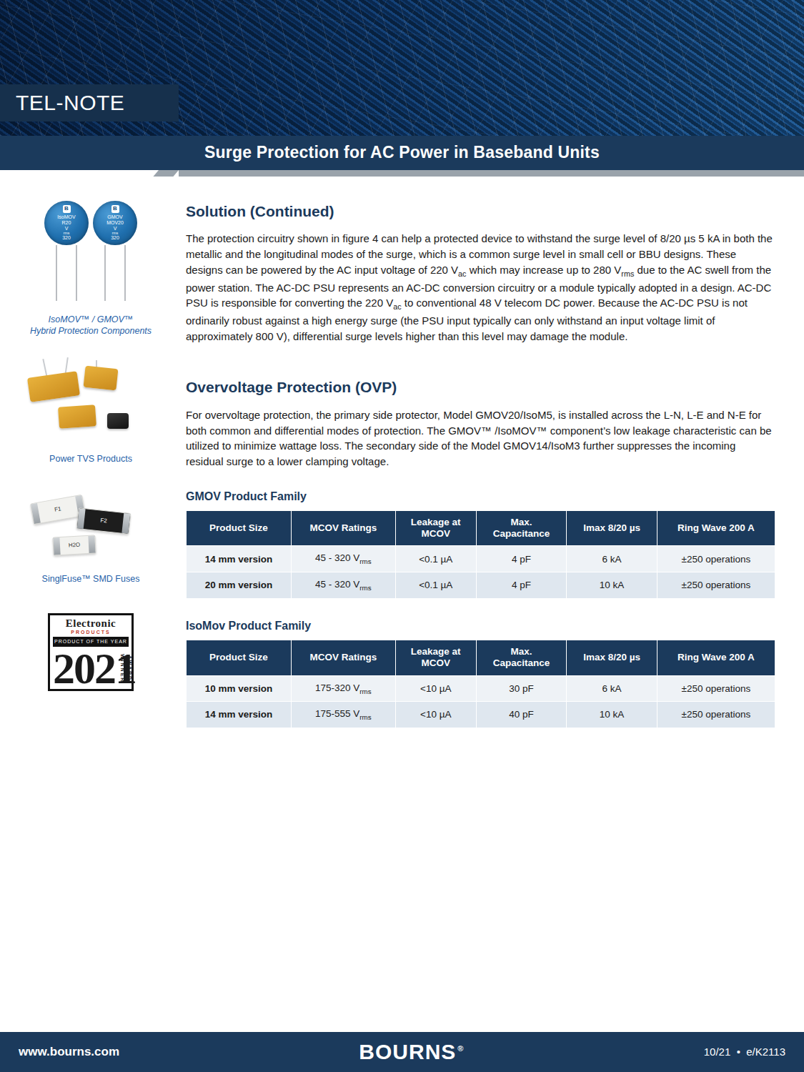TEL-NOTE
Surge Protection for AC Power in Baseband Units
B IsoMOV
R20
Vrms320
B GMOV
MOV20
Vrms320
IsoMOV™ / GMOV™
Hybrid Protection Components
Power TVS Products
F1 F2 H2O
SinglFuse™ SMD Fuses
ElectronicPRODUCTS
PRODUCT OF THE YEAR
2021
AWARD WINNER
Solution (Continued)
The protection circuitry shown in figure 4 can help a protected device to withstand the surge level of 8/20 µs 5 kA in both the metallic and the longitudinal modes of the surge, which is a common surge level in small cell or BBU designs. These designs can be powered by the AC input voltage of 220 Vac which may increase up to 280 Vrms due to the AC swell from the power station. The AC-DC PSU represents an AC-DC conversion circuitry or a module typically adopted in a design. AC-DC PSU is responsible for converting the 220 Vac to conventional 48 V telecom DC power. Because the AC-DC PSU is not ordinarily robust against a high energy surge (the PSU input typically can only withstand an input voltage limit of approximately 800 V), differential surge levels higher than this level may damage the module.
Overvoltage Protection (OVP)
For overvoltage protection, the primary side protector, Model GMOV20/IsoM5, is installed across the L-N, L-E and N-E for both common and differential modes of protection. The GMOV™ /IsoMOV™ component’s low leakage characteristic can be utilized to minimize wattage loss. The secondary side of the Model GMOV14/IsoM3 further suppresses the incoming residual surge to a lower clamping voltage.
GMOV Product Family
| Product Size | MCOV Ratings | Leakage at MCOV | Max. Capacitance | Imax 8/20 µs | Ring Wave 200 A |
| --- | --- | --- | --- | --- | --- |
| 14 mm version | 45 - 320 V rms | <0.1 µA | 4 pF | 6 kA | ±250 operations |
| 20 mm version | 45 - 320 V rms | <0.1 µA | 4 pF | 10 kA | ±250 operations |
IsoMov Product Family
| Product Size | MCOV Ratings | Leakage at MCOV | Max. Capacitance | Imax 8/20 µs | Ring Wave 200 A |
| --- | --- | --- | --- | --- | --- |
| 10 mm version | 175-320 V rms | <10 µA | 30 pF | 6 kA | ±250 operations |
| 14 mm version | 175-555 V rms | <10 µA | 40 pF | 10 kA | ±250 operations |
www.bourns.com BOURNS® 10/21 • e/K2113